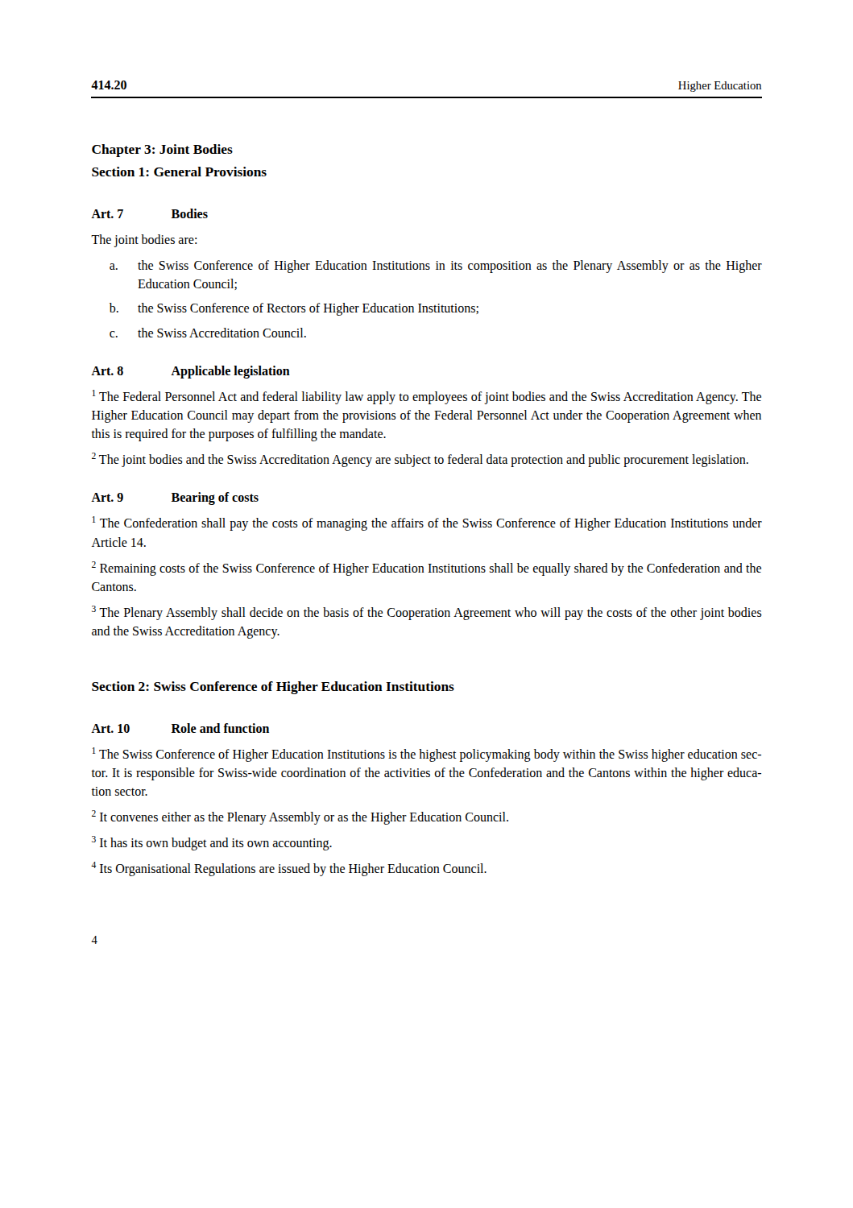414.20 Higher Education
Chapter 3: Joint Bodies
Section 1: General Provisions
Art. 7 Bodies
The joint bodies are:
a. the Swiss Conference of Higher Education Institutions in its composition as the Plenary Assembly or as the Higher Education Council;
b. the Swiss Conference of Rectors of Higher Education Institutions;
c. the Swiss Accreditation Council.
Art. 8 Applicable legislation
1 The Federal Personnel Act and federal liability law apply to employees of joint bodies and the Swiss Accreditation Agency. The Higher Education Council may depart from the provisions of the Federal Personnel Act under the Cooperation Agreement when this is required for the purposes of fulfilling the mandate.
2 The joint bodies and the Swiss Accreditation Agency are subject to federal data protection and public procurement legislation.
Art. 9 Bearing of costs
1 The Confederation shall pay the costs of managing the affairs of the Swiss Conference of Higher Education Institutions under Article 14.
2 Remaining costs of the Swiss Conference of Higher Education Institutions shall be equally shared by the Confederation and the Cantons.
3 The Plenary Assembly shall decide on the basis of the Cooperation Agreement who will pay the costs of the other joint bodies and the Swiss Accreditation Agency.
Section 2: Swiss Conference of Higher Education Institutions
Art. 10 Role and function
1 The Swiss Conference of Higher Education Institutions is the highest policymaking body within the Swiss higher education sector. It is responsible for Swiss-wide coordination of the activities of the Confederation and the Cantons within the higher education sector.
2 It convenes either as the Plenary Assembly or as the Higher Education Council.
3 It has its own budget and its own accounting.
4 Its Organisational Regulations are issued by the Higher Education Council.
4